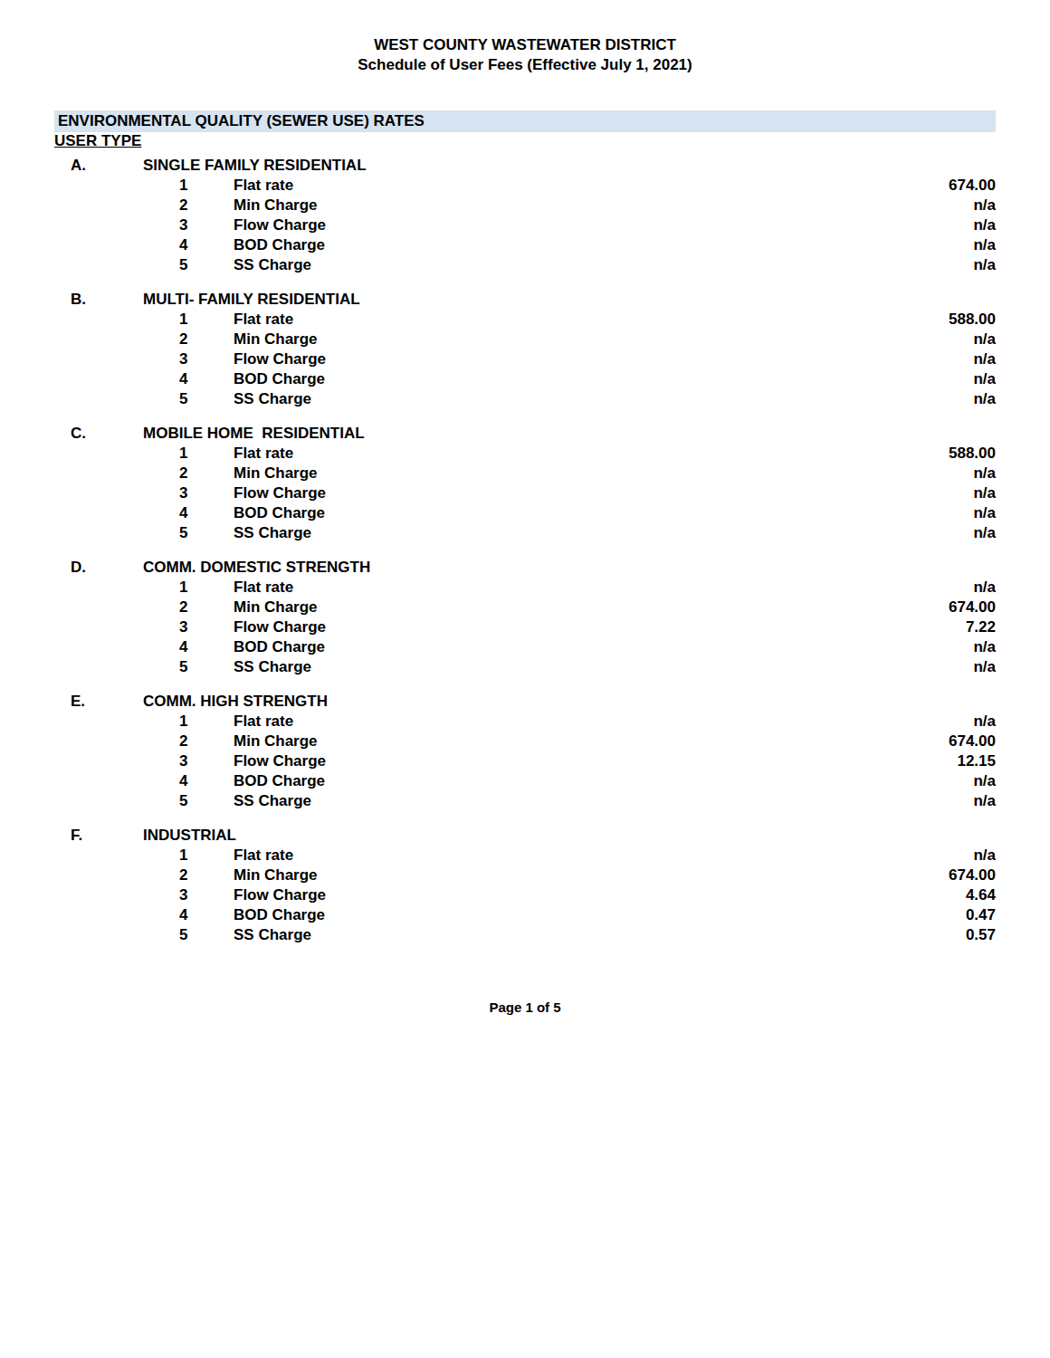WEST COUNTY WASTEWATER DISTRICT
Schedule of User Fees (Effective July 1, 2021)
ENVIRONMENTAL QUALITY (SEWER USE) RATES
USER TYPE
| A. | SINGLE FAMILY RESIDENTIAL | |
| | 1 | Flat rate | 674.00 |
| | 2 | Min Charge | n/a |
| | 3 | Flow Charge | n/a |
| | 4 | BOD Charge | n/a |
| | 5 | SS Charge | n/a |
| B. | MULTI- FAMILY RESIDENTIAL | |
| | 1 | Flat rate | 588.00 |
| | 2 | Min Charge | n/a |
| | 3 | Flow Charge | n/a |
| | 4 | BOD Charge | n/a |
| | 5 | SS Charge | n/a |
| C. | MOBILE HOME RESIDENTIAL | |
| | 1 | Flat rate | 588.00 |
| | 2 | Min Charge | n/a |
| | 3 | Flow Charge | n/a |
| | 4 | BOD Charge | n/a |
| | 5 | SS Charge | n/a |
| D. | COMM. DOMESTIC STRENGTH | |
| | 1 | Flat rate | n/a |
| | 2 | Min Charge | 674.00 |
| | 3 | Flow Charge | 7.22 |
| | 4 | BOD Charge | n/a |
| | 5 | SS Charge | n/a |
| E. | COMM. HIGH STRENGTH | |
| | 1 | Flat rate | n/a |
| | 2 | Min Charge | 674.00 |
| | 3 | Flow Charge | 12.15 |
| | 4 | BOD Charge | n/a |
| | 5 | SS Charge | n/a |
| F. | INDUSTRIAL | |
| | 1 | Flat rate | n/a |
| | 2 | Min Charge | 674.00 |
| | 3 | Flow Charge | 4.64 |
| | 4 | BOD Charge | 0.47 |
| | 5 | SS Charge | 0.57 |
Page 1 of 5